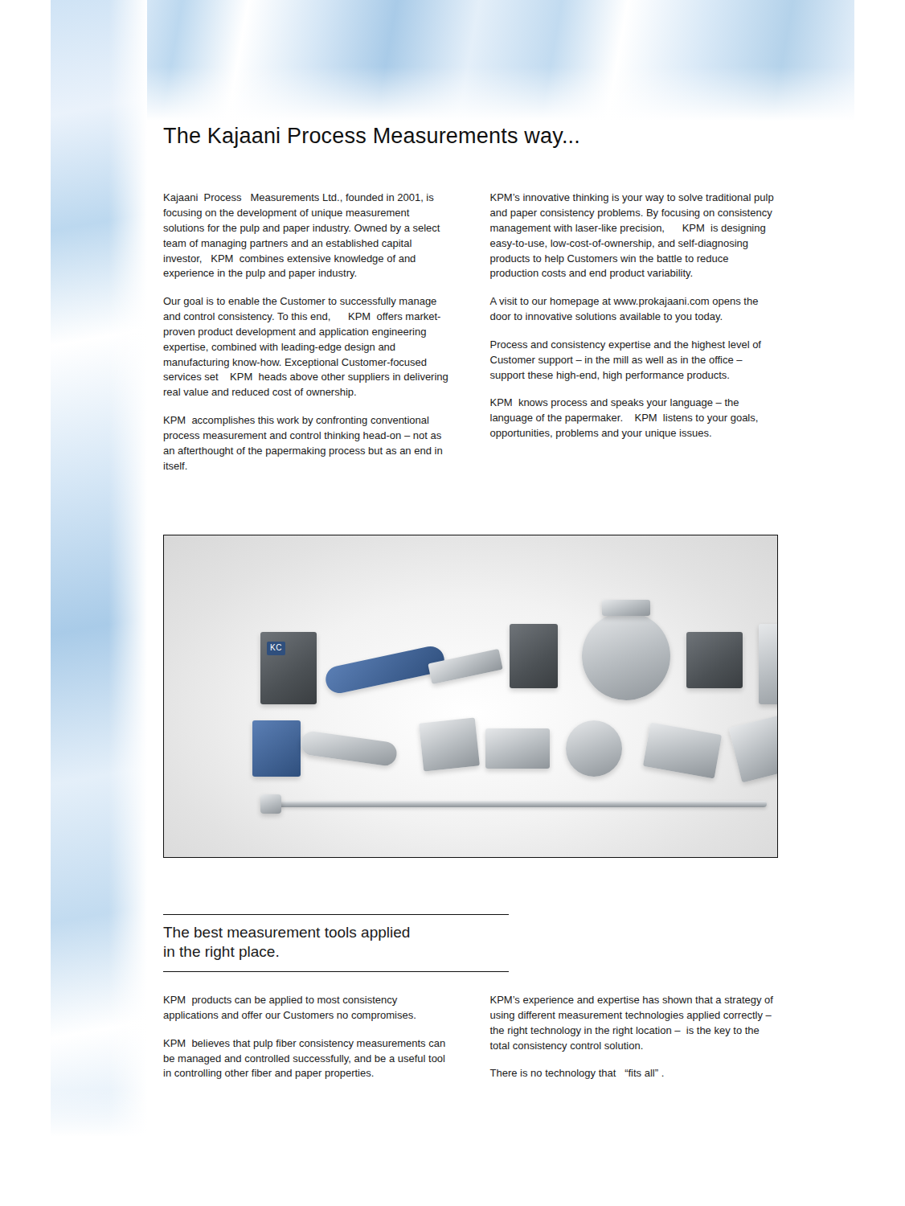The Kajaani Process Measurements way...
Kajaani Process Measurements Ltd., founded in 2001, is focusing on the development of unique measurement solutions for the pulp and paper industry. Owned by a select team of managing partners and an established capital investor, KPM combines extensive knowledge of and experience in the pulp and paper industry.
Our goal is to enable the Customer to successfully manage and control consistency. To this end, KPM offers market-proven product development and application engineering expertise, combined with leading-edge design and manufacturing know-how. Exceptional Customer-focused services set KPM heads above other suppliers in delivering real value and reduced cost of ownership.
KPM accomplishes this work by confronting conventional process measurement and control thinking head-on – not as an afterthought of the papermaking process but as an end in itself.
KPM’s innovative thinking is your way to solve traditional pulp and paper consistency problems. By focusing on consistency management with laser-like precision, KPM is designing easy-to-use, low-cost-of-ownership, and self-diagnosing products to help Customers win the battle to reduce production costs and end product variability.
A visit to our homepage at www.prokajaani.com opens the door to innovative solutions available to you today.
Process and consistency expertise and the highest level of Customer support – in the mill as well as in the office – support these high-end, high performance products.
KPM knows process and speaks your language – the language of the papermaker. KPM listens to your goals, opportunities, problems and your unique issues.
KC
The best measurement tools applied
in the right place.
KPM products can be applied to most consistency applications and offer our Customers no compromises.
KPM believes that pulp fiber consistency measurements can be managed and controlled successfully, and be a useful tool in controlling other fiber and paper properties.
KPM’s experience and expertise has shown that a strategy of using different measurement technologies applied correctly – the right technology in the right location – is the key to the total consistency control solution.
There is no technology that “fits all” .